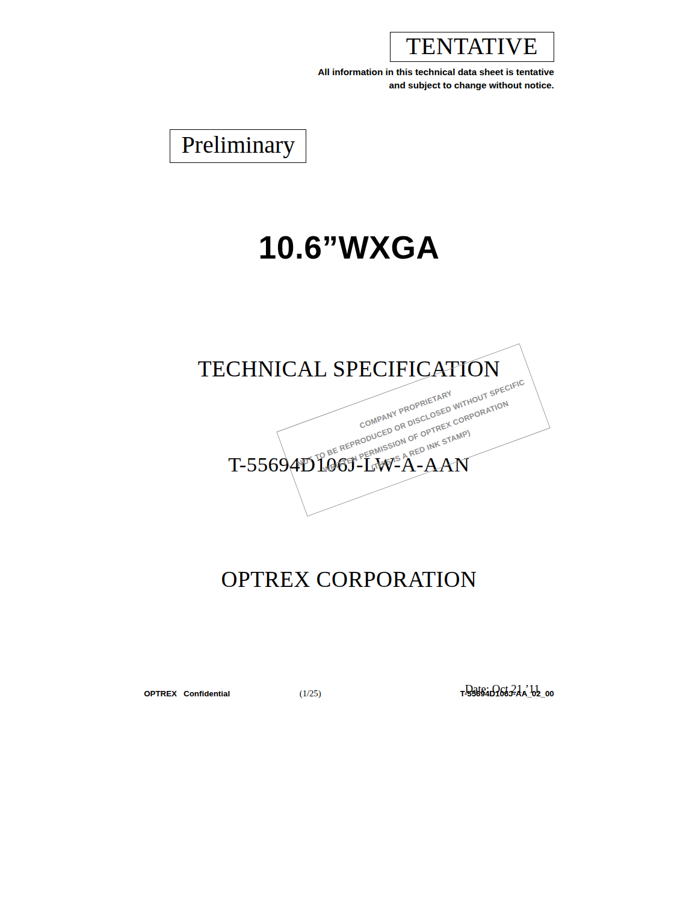TENTATIVE
All information in this technical data sheet is tentative
and subject to change without notice.
Preliminary
10.6”WXGA
TECHNICAL SPECIFICATION
T-55694D106J-LW-A-AAN
OPTREX CORPORATION
Date: Oct.21,’11
COMPANY PROPRIETARY
NOT TO BE REPRODUCED OR DISCLOSED WITHOUT SPECIFIC
WRITTEN PERMISSION OF OPTREX CORPORATION
(THIS IS A RED INK STAMP)
OPTREX Confidential
(1/25)
T-55694D106J-AA_02_00